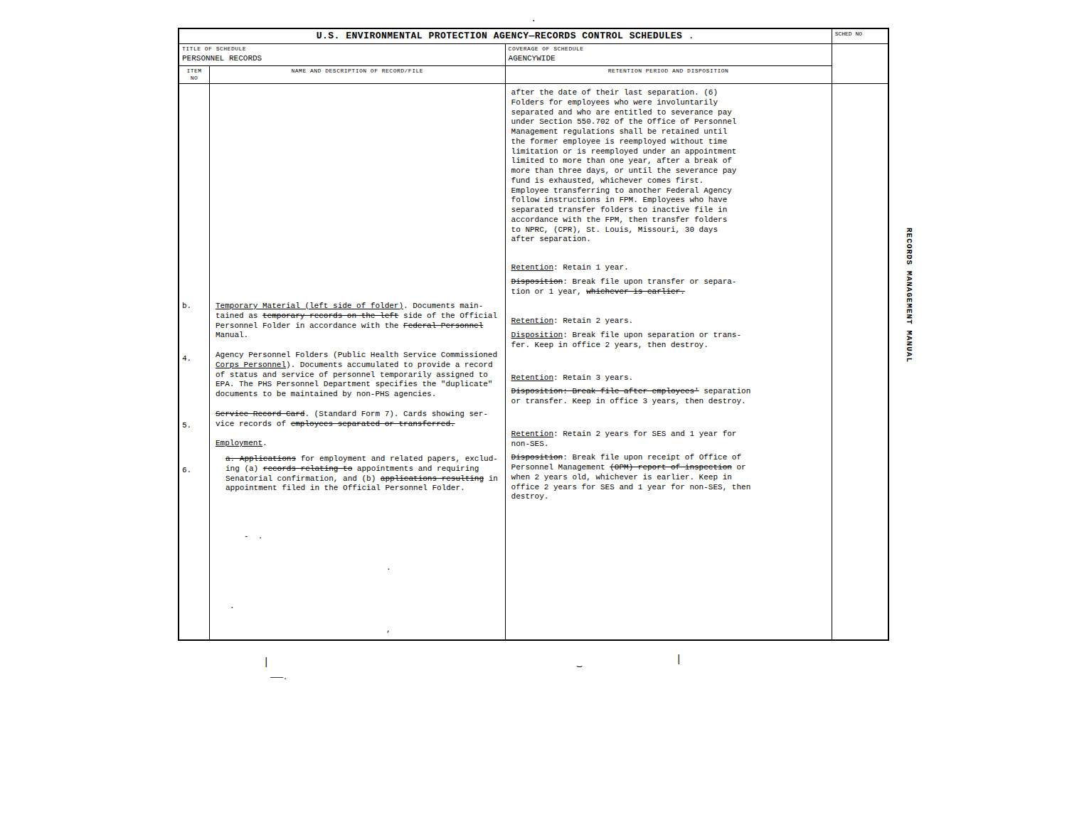.
| U.S. ENVIRONMENTAL PROTECTION AGENCY—RECORDS CONTROL SCHEDULES . | SCHED NO |
| TITLE OF SCHEDULE PERSONNEL RECORDS | COVERAGE OF SCHEDULE AGENCYWIDE | |
| / ITEM NO / NAME AND DESCRIPTION OF RECORD/FILE / | RETENTION PERIOD AND DISPOSITION |
| / b. 4. 5. 6. / Temporary Material (left side of folder) . Documents main- tained as temporary records on the left side of the Official Personnel Folder in accordance with the Federal Personnel Manual. Agency Personnel Folders (Public Health Service Commissioned Corps Personnel ). Documents accumulated to provide a record of status and service of personnel temporarily assigned to EPA. The PHS Personnel Department specifies the "duplicate" documents to be maintained by non-PHS agencies. Service Record Card . (Standard Form 7). Cards showing ser- vice records of employees separated or transferred. Employment . a. Applications for employment and related papers, exclud- ing (a) records relating to appointments and requiring Senatorial confirmation, and (b) applications resulting in appointment filed in the Official Personnel Folder. - . . . , / | after the date of their last separation. (6) Folders for employees who were involuntarily separated and who are entitled to severance pay under Section 550.702 of the Office of Personnel Management regulations shall be retained until the former employee is reemployed without time limitation or is reemployed under an appointment limited to more than one year, after a break of more than three days, or until the severance pay fund is exhausted, whichever comes first. Employee transferring to another Federal Agency follow instructions in FPM. Employees who have separated transfer folders to inactive file in accordance with the FPM, then transfer folders to NPRC, (CPR), St. Louis, Missouri, 30 days after separation. Retention : Retain 1 year. Disposition : Break file upon transfer or separa- tion or 1 year, whichever is earlier. Retention : Retain 2 years. Disposition : Break file upon separation or trans- fer. Keep in office 2 years, then destroy. Retention : Retain 3 years. Disposition: Break file after employees' separation or transfer. Keep in office 3 years, then destroy. Retention : Retain 2 years for SES and 1 year for non-SES. Disposition : Break file upon receipt of Office of Personnel Management (OPM) report of inspection or when 2 years old, whichever is earlier. Keep in office 2 years for SES and 1 year for non-SES, then destroy. |
RECORDS MANAGEMENT MANUAL
| ———. ⌣ |